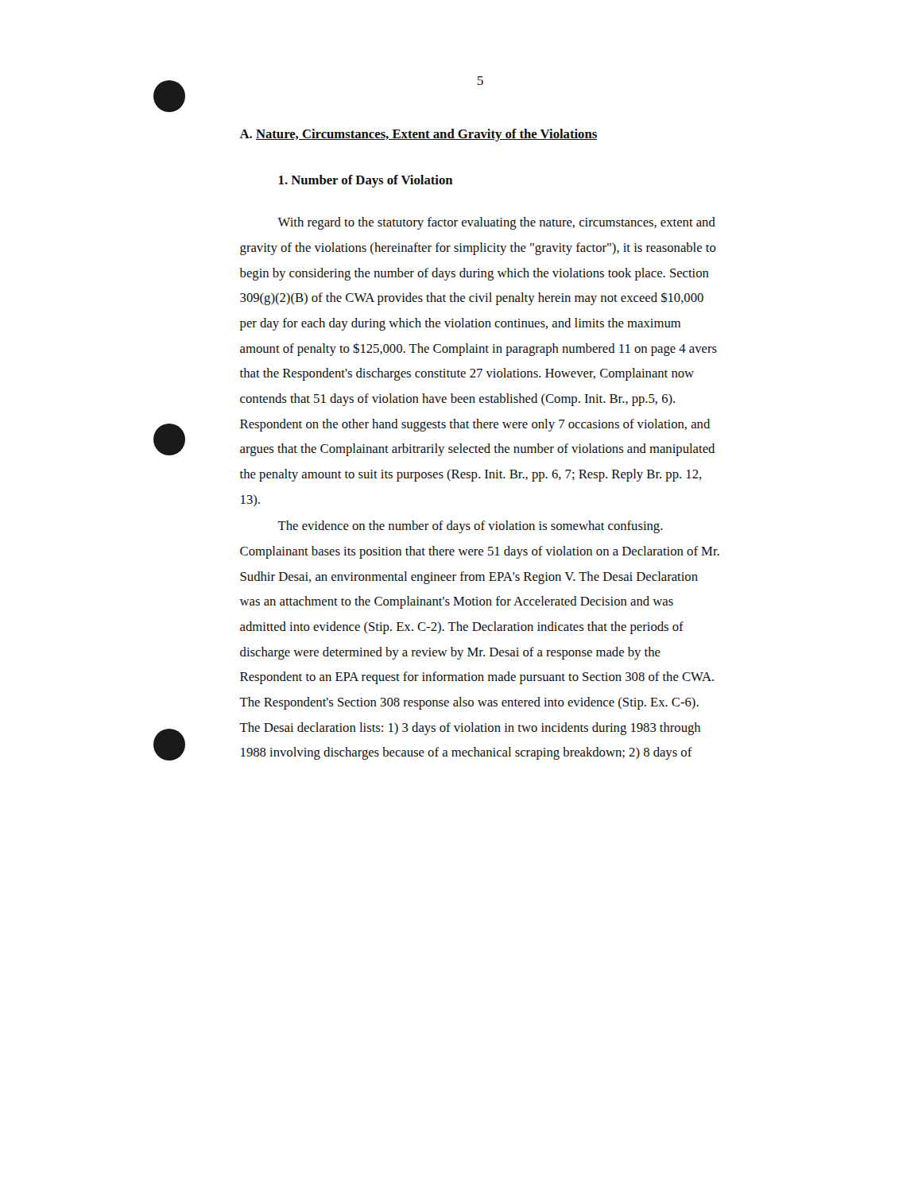5
A. Nature, Circumstances, Extent and Gravity of the Violations
1. Number of Days of Violation
With regard to the statutory factor evaluating the nature, circumstances, extent and gravity of the violations (hereinafter for simplicity the "gravity factor"), it is reasonable to begin by considering the number of days during which the violations took place. Section 309(g)(2)(B) of the CWA provides that the civil penalty herein may not exceed $10,000 per day for each day during which the violation continues, and limits the maximum amount of penalty to $125,000. The Complaint in paragraph numbered 11 on page 4 avers that the Respondent's discharges constitute 27 violations. However, Complainant now contends that 51 days of violation have been established (Comp. Init. Br., pp.5, 6). Respondent on the other hand suggests that there were only 7 occasions of violation, and argues that the Complainant arbitrarily selected the number of violations and manipulated the penalty amount to suit its purposes (Resp. Init. Br., pp. 6, 7; Resp. Reply Br. pp. 12, 13).
The evidence on the number of days of violation is somewhat confusing. Complainant bases its position that there were 51 days of violation on a Declaration of Mr. Sudhir Desai, an environmental engineer from EPA's Region V. The Desai Declaration was an attachment to the Complainant's Motion for Accelerated Decision and was admitted into evidence (Stip. Ex. C-2). The Declaration indicates that the periods of discharge were determined by a review by Mr. Desai of a response made by the Respondent to an EPA request for information made pursuant to Section 308 of the CWA. The Respondent's Section 308 response also was entered into evidence (Stip. Ex. C-6). The Desai declaration lists: 1) 3 days of violation in two incidents during 1983 through 1988 involving discharges because of a mechanical scraping breakdown; 2) 8 days of